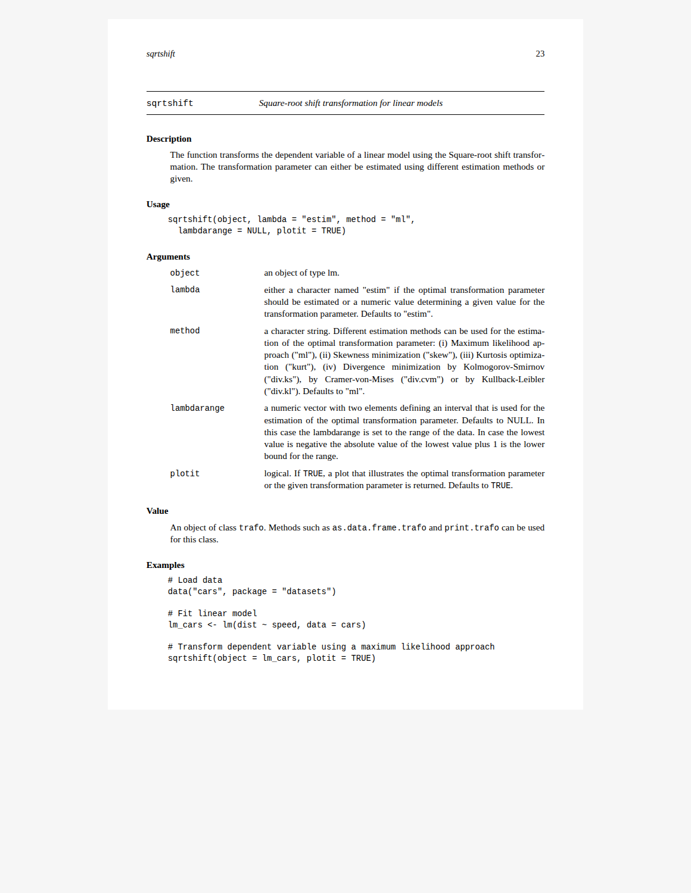sqrtshift
23
sqrtshift
Square-root shift transformation for linear models
Description
The function transforms the dependent variable of a linear model using the Square-root shift transformation. The transformation parameter can either be estimated using different estimation methods or given.
Usage
sqrtshift(object, lambda = "estim", method = "ml",
  lambdarange = NULL, plotit = TRUE)
Arguments
object
an object of type lm.
lambda
either a character named "estim" if the optimal transformation parameter should be estimated or a numeric value determining a given value for the transformation parameter. Defaults to "estim".
method
a character string. Different estimation methods can be used for the estimation of the optimal transformation parameter: (i) Maximum likelihood approach ("ml"), (ii) Skewness minimization ("skew"), (iii) Kurtosis optimization ("kurt"), (iv) Divergence minimization by Kolmogorov-Smirnov ("div.ks"), by Cramer-von-Mises ("div.cvm") or by Kullback-Leibler ("div.kl"). Defaults to "ml".
lambdarange
a numeric vector with two elements defining an interval that is used for the estimation of the optimal transformation parameter. Defaults to NULL. In this case the lambdarange is set to the range of the data. In case the lowest value is negative the absolute value of the lowest value plus 1 is the lower bound for the range.
plotit
logical. If TRUE, a plot that illustrates the optimal transformation parameter or the given transformation parameter is returned. Defaults to TRUE.
Value
An object of class trafo. Methods such as as.data.frame.trafo and print.trafo can be used for this class.
Examples
# Load data
data("cars", package = "datasets")

# Fit linear model
lm_cars <- lm(dist ~ speed, data = cars)

# Transform dependent variable using a maximum likelihood approach
sqrtshift(object = lm_cars, plotit = TRUE)